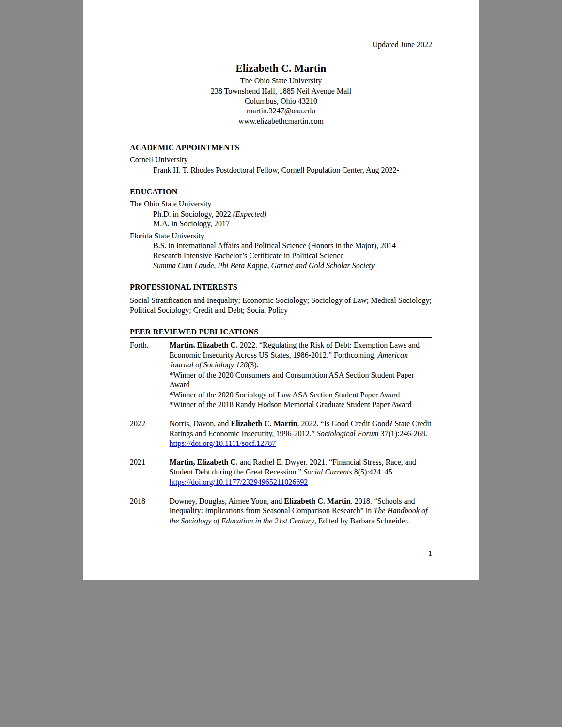Updated June 2022
Elizabeth C. Martin
The Ohio State University
238 Townshend Hall, 1885 Neil Avenue Mall
Columbus, Ohio 43210
martin.3247@osu.edu
www.elizabethcmartin.com
ACADEMIC APPOINTMENTS
Cornell University
Frank H. T. Rhodes Postdoctoral Fellow, Cornell Population Center, Aug 2022-
EDUCATION
The Ohio State University
Ph.D. in Sociology, 2022 (Expected)
M.A. in Sociology, 2017
Florida State University
B.S. in International Affairs and Political Science (Honors in the Major), 2014
Research Intensive Bachelor’s Certificate in Political Science
Summa Cum Laude, Phi Beta Kappa, Garnet and Gold Scholar Society
PROFESSIONAL INTERESTS
Social Stratification and Inequality; Economic Sociology; Sociology of Law; Medical Sociology; Political Sociology; Credit and Debt; Social Policy
PEER REVIEWED PUBLICATIONS
| Forth. | Martin, Elizabeth C. 2022. “Regulating the Risk of Debt: Exemption Laws and Economic Insecurity Across US States, 1986-2012.” Forthcoming, American Journal of Sociology 128 (3). *Winner of the 2020 Consumers and Consumption ASA Section Student Paper Award *Winner of the 2020 Sociology of Law ASA Section Student Paper Award *Winner of the 2018 Randy Hodson Memorial Graduate Student Paper Award |
| 2022 | Norris, Davon, and Elizabeth C. Martin . 2022. “Is Good Credit Good? State Credit Ratings and Economic Insecurity, 1996-2012.” Sociological Forum 37(1):246-268. https://doi.org/10.1111/socf.12787 |
| 2021 | Martin, Elizabeth C. and Rachel E. Dwyer. 2021. “Financial Stress, Race, and Student Debt during the Great Recession.” Social Currents 8(5):424–45. https://doi.org/10.1177/23294965211026692 |
| 2018 | Downey, Douglas, Aimee Yoon, and Elizabeth C. Martin . 2018. “Schools and Inequality: Implications from Seasonal Comparison Research” in The Handbook of the Sociology of Education in the 21st Century , Edited by Barbara Schneider. |
1